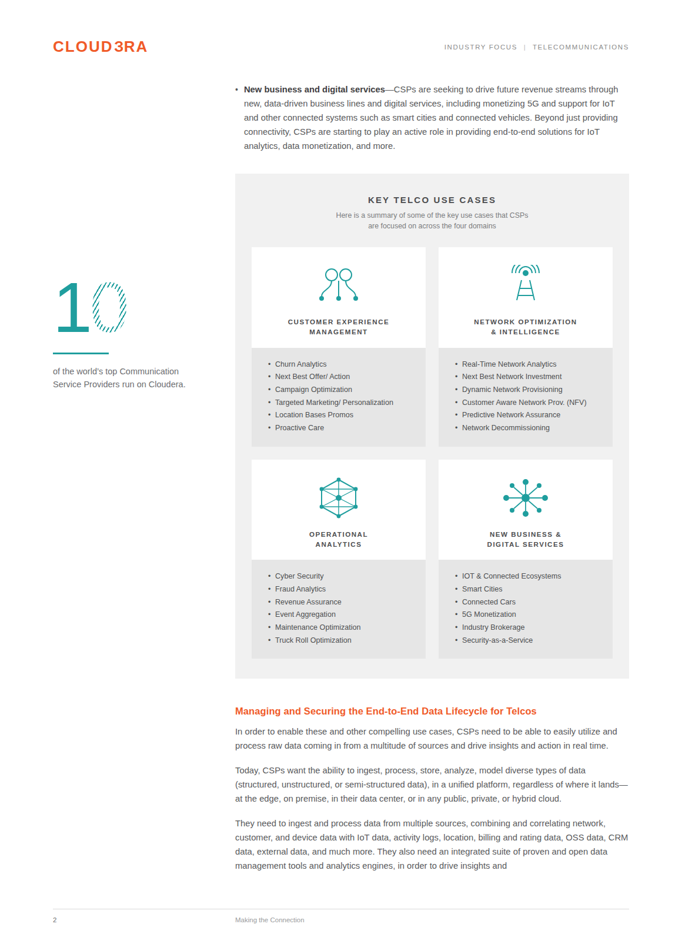CLOUDƐRA
INDUSTRY FOCUS | TELECOMMUNICATIONS
10
of the world’s top Communication Service Providers run on Cloudera.
•
New business and digital services—CSPs are seeking to drive future revenue streams through new, data-driven business lines and digital services, including monetizing 5G and support for IoT and other connected systems such as smart cities and connected vehicles. Beyond just providing connectivity, CSPs are starting to play an active role in providing end-to-end solutions for IoT analytics, data monetization, and more.
KEY TELCO USE CASES
Here is a summary of some of the key use cases that CSPs
are focused on across the four domains
CUSTOMER EXPERIENCE
MANAGEMENT
Churn Analytics
Next Best Offer/ Action
Campaign Optimization
Targeted Marketing/ Personalization
Location Bases Promos
Proactive Care
NETWORK OPTIMIZATION
& INTELLIGENCE
Real-Time Network Analytics
Next Best Network Investment
Dynamic Network Provisioning
Customer Aware Network Prov. (NFV)
Predictive Network Assurance
Network Decommissioning
OPERATIONAL
ANALYTICS
Cyber Security
Fraud Analytics
Revenue Assurance
Event Aggregation
Maintenance Optimization
Truck Roll Optimization
NEW BUSINESS &
DIGITAL SERVICES
IOT & Connected Ecosystems
Smart Cities
Connected Cars
5G Monetization
Industry Brokerage
Security-as-a-Service
Managing and Securing the End-to-End Data Lifecycle for Telcos
In order to enable these and other compelling use cases, CSPs need to be able to easily utilize and process raw data coming in from a multitude of sources and drive insights and action in real time.
Today, CSPs want the ability to ingest, process, store, analyze, model diverse types of data (structured, unstructured, or semi-structured data), in a unified platform, regardless of where it lands—at the edge, on premise, in their data center, or in any public, private, or hybrid cloud.
They need to ingest and process data from multiple sources, combining and correlating network, customer, and device data with IoT data, activity logs, location, billing and rating data, OSS data, CRM data, external data, and much more. They also need an integrated suite of proven and open data management tools and analytics engines, in order to drive insights and
2
Making the Connection